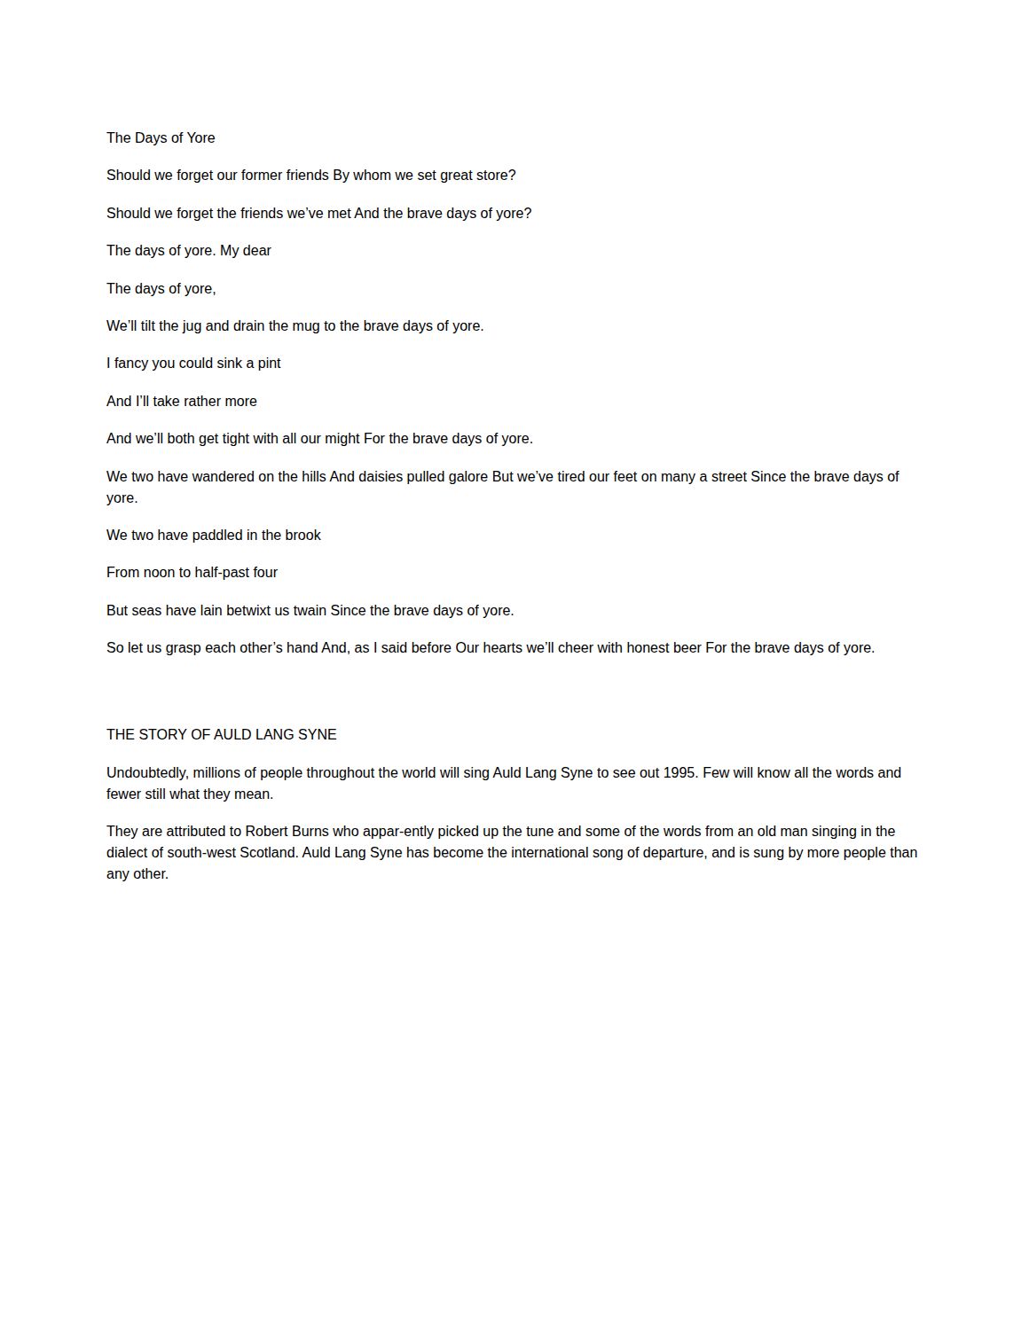The Days of Yore
Should we forget our former friends By whom we set great store?
Should we forget the friends we’ve met And the brave days of yore?
The days of yore. My dear
The days of yore,
We’ll tilt the jug and drain the mug to the brave days of yore.
I fancy you could sink a pint
And I’ll take rather more
And we’ll both get tight with all our might For the brave days of yore.
We two have wandered on the hills And daisies pulled galore But we’ve tired our feet on many a street Since the brave days of yore.
We two have paddled in the brook
From noon to half-past four
But seas have lain betwixt us twain Since the brave days of yore.
So let us grasp each other’s hand And, as I said before Our hearts we’ll cheer with honest beer For the brave days of yore.
THE STORY OF AULD LANG SYNE
Undoubtedly, millions of people throughout the world will sing Auld Lang Syne to see out 1995. Few will know all the words and fewer still what they mean.
They are attributed to Robert Burns who appar-ently picked up the tune and some of the words from an old man singing in the dialect of south-west Scotland. Auld Lang Syne has become the international song of departure, and is sung by more people than any other.